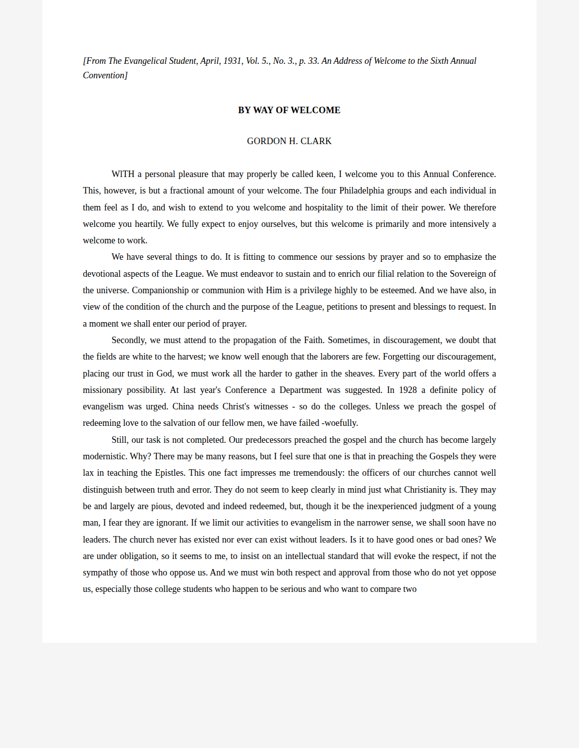[From The Evangelical Student, April, 1931, Vol. 5., No. 3., p. 33. An Address of Welcome to the Sixth Annual Convention]
By Way of Welcome
Gordon H. Clark
WlTH a personal pleasure that may properly be called keen, I welcome you to this Annual Conference. This, however, is but a fractional amount of your welcome. The four Philadelphia groups and each individual in them feel as I do, and wish to extend to you welcome and hospitality to the limit of their power. We therefore welcome you heartily. We fully expect to enjoy ourselves, but this welcome is primarily and more intensively a welcome to work.
We have several things to do. It is fitting to commence our sessions by prayer and so to emphasize the devotional aspects of the League. We must endeavor to sustain and to enrich our filial relation to the Sovereign of the universe. Companionship or communion with Him is a privilege highly to be esteemed. And we have also, in view of the condition of the church and the purpose of the League, petitions to present and blessings to request. In a moment we shall enter our period of prayer.
Secondly, we must attend to the propagation of the Faith. Sometimes, in discouragement, we doubt that the fields are white to the harvest; we know well enough that the laborers are few. Forgetting our discouragement, placing our trust in God, we must work all the harder to gather in the sheaves. Every part of the world offers a missionary possibility. At last year's Conference a Department was suggested. In 1928 a definite policy of evangelism was urged. China needs Christ's witnesses - so do the colleges. Unless we preach the gospel of redeeming love to the salvation of our fellow men, we have failed -woefully.
Still, our task is not completed. Our predecessors preached the gospel and the church has become largely modernistic. Why? There may be many reasons, but I feel sure that one is that in preaching the Gospels they were lax in teaching the Epistles. This one fact impresses me tremendously: the officers of our churches cannot well distinguish between truth and error. They do not seem to keep clearly in mind just what Christianity is. They may be and largely are pious, devoted and indeed redeemed, but, though it be the inexperienced judgment of a young man, I fear they are ignorant. If we limit our activities to evangelism in the narrower sense, we shall soon have no leaders. The church never has existed nor ever can exist without leaders. Is it to have good ones or bad ones? We are under obligation, so it seems to me, to insist on an intellectual standard that will evoke the respect, if not the sympathy of those who oppose us. And we must win both respect and approval from those who do not yet oppose us, especially those college students who happen to be serious and who want to compare two